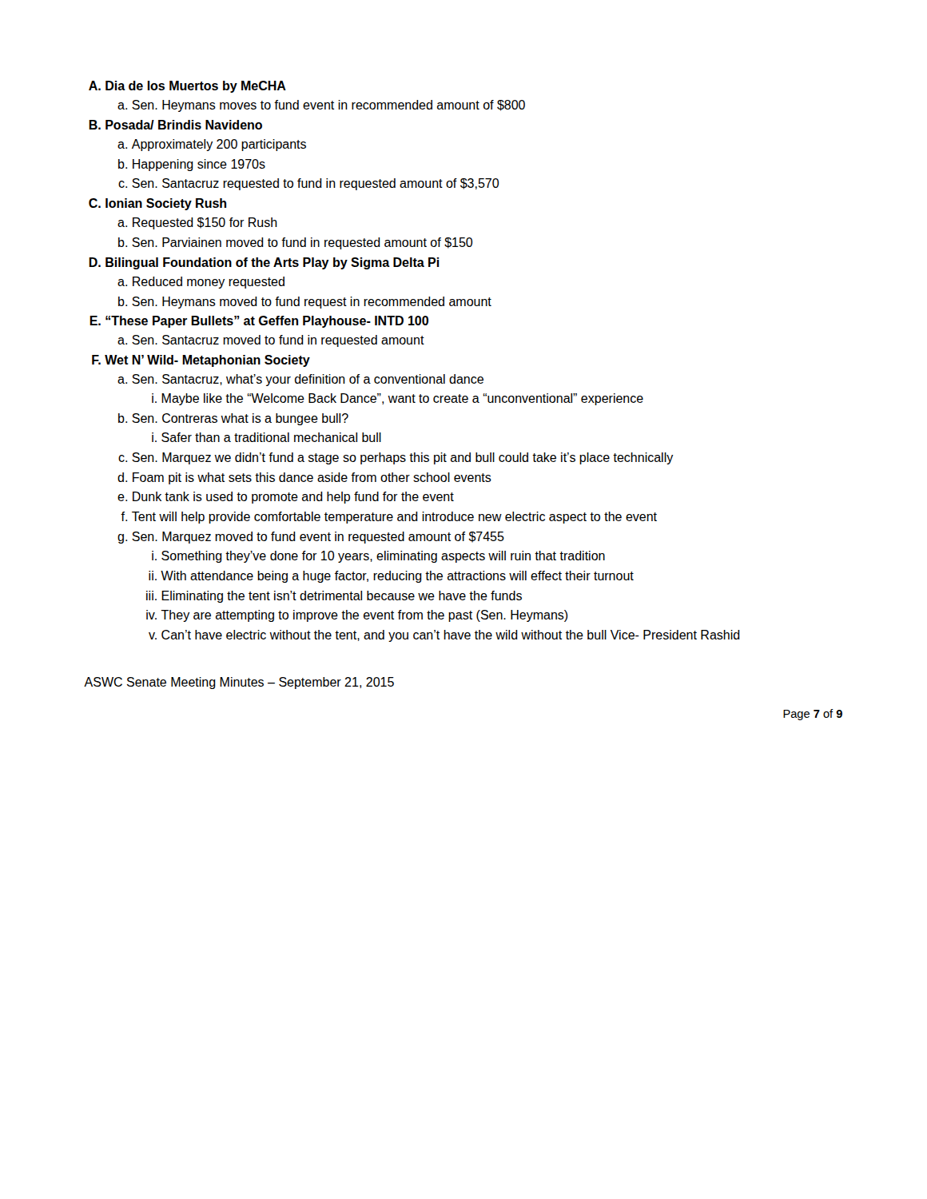Dia de los Muertos by MeCHA
Sen. Heymans moves to fund event in recommended amount of $800
Posada/ Brindis Navideno
Approximately 200 participants
Happening since 1970s
Sen. Santacruz requested to fund in requested amount of $3,570
Ionian Society Rush
Requested $150 for Rush
Sen. Parviainen moved to fund in requested amount of $150
Bilingual Foundation of the Arts Play by Sigma Delta Pi
Reduced money requested
Sen. Heymans moved to fund request in recommended amount
“These Paper Bullets” at Geffen Playhouse- INTD 100
Sen. Santacruz moved to fund in requested amount
Wet N’ Wild- Metaphonian Society
Sen. Santacruz, what’s your definition of a conventional dance
Maybe like the “Welcome Back Dance”, want to create a “unconventional” experience
Sen. Contreras what is a bungee bull?
Safer than a traditional mechanical bull
Sen. Marquez we didn’t fund a stage so perhaps this pit and bull could take it’s place technically
Foam pit is what sets this dance aside from other school events
Dunk tank is used to promote and help fund for the event
Tent will help provide comfortable temperature and introduce new electric aspect to the event
Sen. Marquez moved to fund event in requested amount of $7455
Something they’ve done for 10 years, eliminating aspects will ruin that tradition
With attendance being a huge factor, reducing the attractions will effect their turnout
Eliminating the tent isn’t detrimental because we have the funds
They are attempting to improve the event from the past (Sen. Heymans)
Can’t have electric without the tent, and you can’t have the wild without the bull Vice- President Rashid
ASWC Senate Meeting Minutes – September 21, 2015
Page 7 of 9